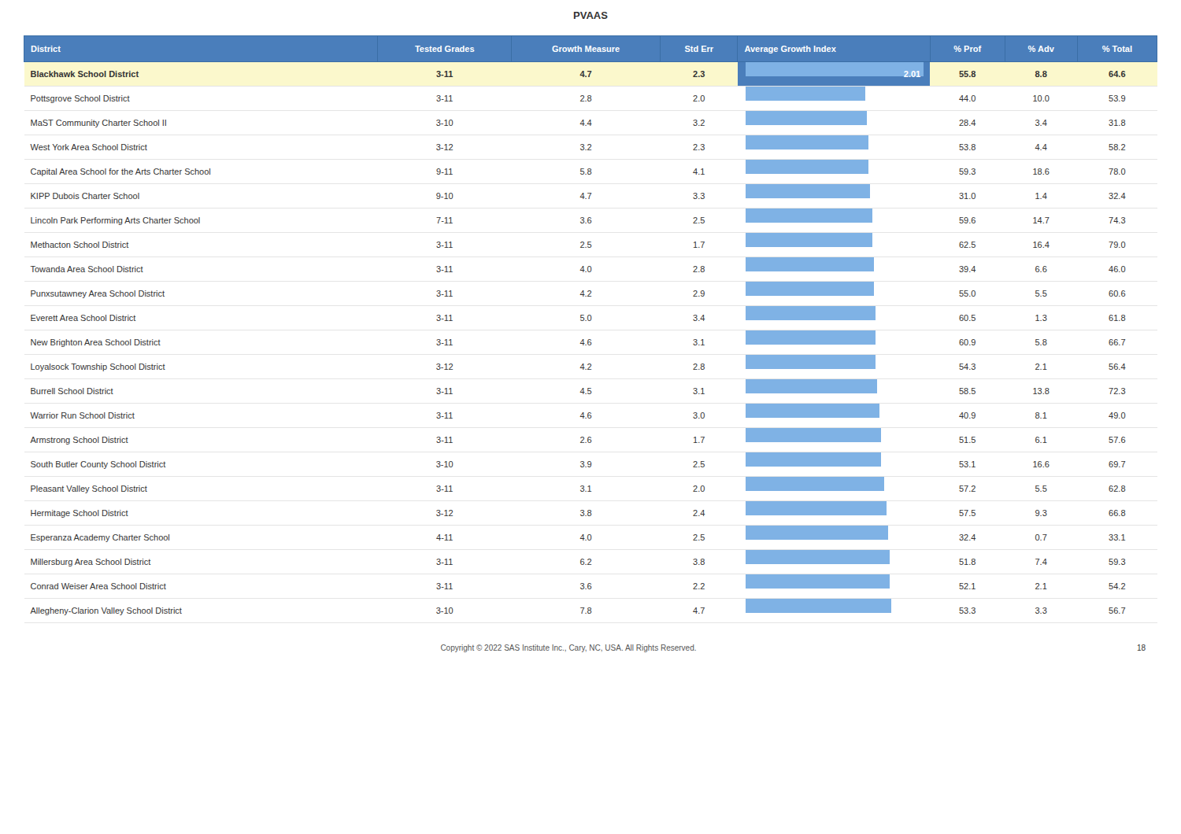PVAAS
| District | Tested Grades | Growth Measure | Std Err | Average Growth Index | % Prof | % Adv | % Total |
| --- | --- | --- | --- | --- | --- | --- | --- |
| Blackhawk School District | 3-11 | 4.7 | 2.3 | 2.01 | 55.8 | 8.8 | 64.6 |
| Pottsgrove School District | 3-11 | 2.8 | 2.0 | 1.35 | 44.0 | 10.0 | 53.9 |
| MaST Community Charter School II | 3-10 | 4.4 | 3.2 | 1.37 | 28.4 | 3.4 | 31.8 |
| West York Area School District | 3-12 | 3.2 | 2.3 | 1.38 | 53.8 | 4.4 | 58.2 |
| Capital Area School for the Arts Charter School | 9-11 | 5.8 | 4.1 | 1.39 | 59.3 | 18.6 | 78.0 |
| KIPP Dubois Charter School | 9-10 | 4.7 | 3.3 | 1.40 | 31.0 | 1.4 | 32.4 |
| Lincoln Park Performing Arts Charter School | 7-11 | 3.6 | 2.5 | 1.42 | 59.6 | 14.7 | 74.3 |
| Methacton School District | 3-11 | 2.5 | 1.7 | 1.43 | 62.5 | 16.4 | 79.0 |
| Towanda Area School District | 3-11 | 4.0 | 2.8 | 1.44 | 39.4 | 6.6 | 46.0 |
| Punxsutawney Area School District | 3-11 | 4.2 | 2.9 | 1.45 | 55.0 | 5.5 | 60.6 |
| Everett Area School District | 3-11 | 5.0 | 3.4 | 1.47 | 60.5 | 1.3 | 61.8 |
| New Brighton Area School District | 3-11 | 4.6 | 3.1 | 1.47 | 60.9 | 5.8 | 66.7 |
| Loyalsock Township School District | 3-12 | 4.2 | 2.8 | 1.47 | 54.3 | 2.1 | 56.4 |
| Burrell School District | 3-11 | 4.5 | 3.1 | 1.48 | 58.5 | 13.8 | 72.3 |
| Warrior Run School District | 3-11 | 4.6 | 3.0 | 1.51 | 40.9 | 8.1 | 49.0 |
| Armstrong School District | 3-11 | 2.6 | 1.7 | 1.53 | 51.5 | 6.1 | 57.6 |
| South Butler County School District | 3-10 | 3.9 | 2.5 | 1.54 | 53.1 | 16.6 | 69.7 |
| Pleasant Valley School District | 3-11 | 3.1 | 2.0 | 1.57 | 57.2 | 5.5 | 62.8 |
| Hermitage School District | 3-12 | 3.8 | 2.4 | 1.60 | 57.5 | 9.3 | 66.8 |
| Esperanza Academy Charter School | 4-11 | 4.0 | 2.5 | 1.61 | 32.4 | 0.7 | 33.1 |
| Millersburg Area School District | 3-11 | 6.2 | 3.8 | 1.63 | 51.8 | 7.4 | 59.3 |
| Conrad Weiser Area School District | 3-11 | 3.6 | 2.2 | 1.63 | 52.1 | 2.1 | 54.2 |
| Allegheny-Clarion Valley School District | 3-10 | 7.8 | 4.7 | 1.65 | 53.3 | 3.3 | 56.7 |
Copyright © 2022 SAS Institute Inc., Cary, NC, USA. All Rights Reserved. 18